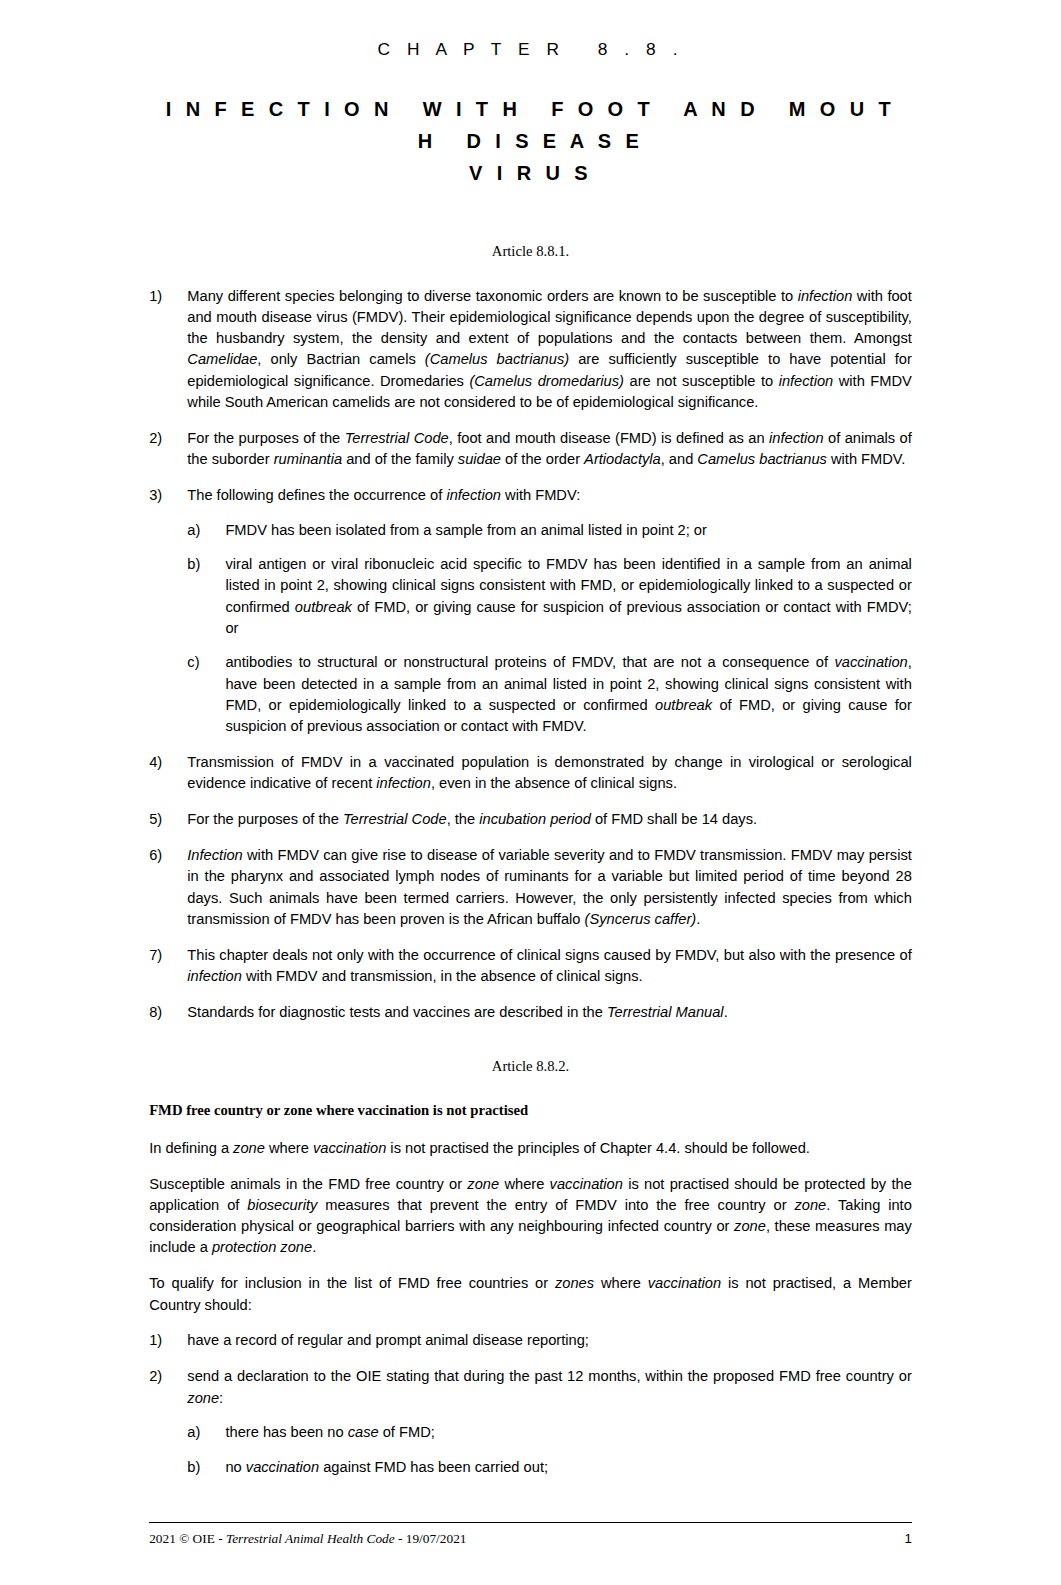C H A P T E R 8 . 8 .
I N F E C T I O N W I T H F O O T A N D M O U T H D I S E A S E
V I R U S
Article 8.8.1.
1) Many different species belonging to diverse taxonomic orders are known to be susceptible to infection with foot and mouth disease virus (FMDV). Their epidemiological significance depends upon the degree of susceptibility, the husbandry system, the density and extent of populations and the contacts between them. Amongst Camelidae, only Bactrian camels (Camelus bactrianus) are sufficiently susceptible to have potential for epidemiological significance. Dromedaries (Camelus dromedarius) are not susceptible to infection with FMDV while South American camelids are not considered to be of epidemiological significance.
2) For the purposes of the Terrestrial Code, foot and mouth disease (FMD) is defined as an infection of animals of the suborder ruminantia and of the family suidae of the order Artiodactyla, and Camelus bactrianus with FMDV.
3) The following defines the occurrence of infection with FMDV:
a) FMDV has been isolated from a sample from an animal listed in point 2; or
b) viral antigen or viral ribonucleic acid specific to FMDV has been identified in a sample from an animal listed in point 2, showing clinical signs consistent with FMD, or epidemiologically linked to a suspected or confirmed outbreak of FMD, or giving cause for suspicion of previous association or contact with FMDV; or
c) antibodies to structural or nonstructural proteins of FMDV, that are not a consequence of vaccination, have been detected in a sample from an animal listed in point 2, showing clinical signs consistent with FMD, or epidemiologically linked to a suspected or confirmed outbreak of FMD, or giving cause for suspicion of previous association or contact with FMDV.
4) Transmission of FMDV in a vaccinated population is demonstrated by change in virological or serological evidence indicative of recent infection, even in the absence of clinical signs.
5) For the purposes of the Terrestrial Code, the incubation period of FMD shall be 14 days.
6) Infection with FMDV can give rise to disease of variable severity and to FMDV transmission. FMDV may persist in the pharynx and associated lymph nodes of ruminants for a variable but limited period of time beyond 28 days. Such animals have been termed carriers. However, the only persistently infected species from which transmission of FMDV has been proven is the African buffalo (Syncerus caffer).
7) This chapter deals not only with the occurrence of clinical signs caused by FMDV, but also with the presence of infection with FMDV and transmission, in the absence of clinical signs.
8) Standards for diagnostic tests and vaccines are described in the Terrestrial Manual.
Article 8.8.2.
FMD free country or zone where vaccination is not practised
In defining a zone where vaccination is not practised the principles of Chapter 4.4. should be followed.
Susceptible animals in the FMD free country or zone where vaccination is not practised should be protected by the application of biosecurity measures that prevent the entry of FMDV into the free country or zone. Taking into consideration physical or geographical barriers with any neighbouring infected country or zone, these measures may include a protection zone.
To qualify for inclusion in the list of FMD free countries or zones where vaccination is not practised, a Member Country should:
1) have a record of regular and prompt animal disease reporting;
2) send a declaration to the OIE stating that during the past 12 months, within the proposed FMD free country or zone:
a) there has been no case of FMD;
b) no vaccination against FMD has been carried out;
2021 © OIE - Terrestrial Animal Health Code - 19/07/2021 1